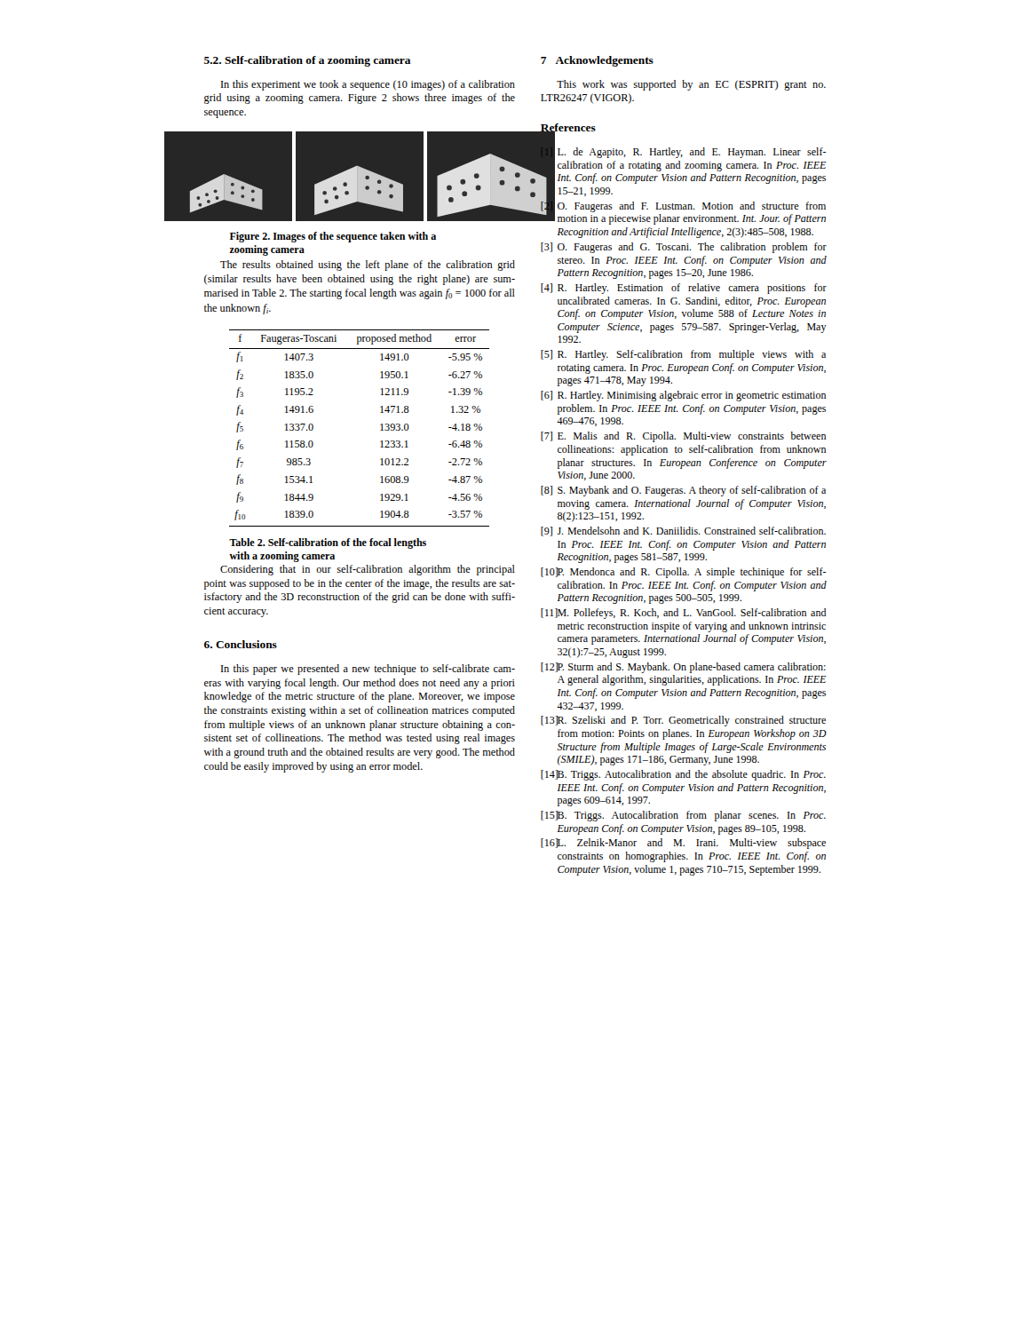5.2. Self-calibration of a zooming camera
In this experiment we took a sequence (10 images) of a calibration grid using a zooming camera. Figure 2 shows three images of the sequence.
Figure 2. Images of the sequence taken with a zooming camera
The results obtained using the left plane of the calibration grid (similar results have been obtained using the right plane) are summarised in Table 2. The starting focal length was again f0 = 1000 for all the unknown fi.
| f | Faugeras-Toscani | proposed method | error |
| --- | --- | --- | --- |
| f 1 | 1407.3 | 1491.0 | -5.95 % |
| f 2 | 1835.0 | 1950.1 | -6.27 % |
| f 3 | 1195.2 | 1211.9 | -1.39 % |
| f 4 | 1491.6 | 1471.8 | 1.32 % |
| f 5 | 1337.0 | 1393.0 | -4.18 % |
| f 6 | 1158.0 | 1233.1 | -6.48 % |
| f 7 | 985.3 | 1012.2 | -2.72 % |
| f 8 | 1534.1 | 1608.9 | -4.87 % |
| f 9 | 1844.9 | 1929.1 | -4.56 % |
| f 10 | 1839.0 | 1904.8 | -3.57 % |
Table 2. Self-calibration of the focal lengths with a zooming camera
Considering that in our self-calibration algorithm the principal point was supposed to be in the center of the image, the results are satisfactory and the 3D reconstruction of the grid can be done with sufficient accuracy.
6. Conclusions
In this paper we presented a new technique to self-calibrate cameras with varying focal length. Our method does not need any a priori knowledge of the metric structure of the plane. Moreover, we impose the constraints existing within a set of collineation matrices computed from multiple views of an unknown planar structure obtaining a consistent set of collineations. The method was tested using real images with a ground truth and the obtained results are very good. The method could be easily improved by using an error model.
7 Acknowledgements
This work was supported by an EC (ESPRIT) grant no. LTR26247 (VIGOR).
References
L. de Agapito, R. Hartley, and E. Hayman. Linear self-calibration of a rotating and zooming camera. In Proc. IEEE Int. Conf. on Computer Vision and Pattern Recognition, pages 15–21, 1999.
O. Faugeras and F. Lustman. Motion and structure from motion in a piecewise planar environment. Int. Jour. of Pattern Recognition and Artificial Intelligence, 2(3):485–508, 1988.
O. Faugeras and G. Toscani. The calibration problem for stereo. In Proc. IEEE Int. Conf. on Computer Vision and Pattern Recognition, pages 15–20, June 1986.
R. Hartley. Estimation of relative camera positions for uncalibrated cameras. In G. Sandini, editor, Proc. European Conf. on Computer Vision, volume 588 of Lecture Notes in Computer Science, pages 579–587. Springer-Verlag, May 1992.
R. Hartley. Self-calibration from multiple views with a rotating camera. In Proc. European Conf. on Computer Vision, pages 471–478, May 1994.
R. Hartley. Minimising algebraic error in geometric estimation problem. In Proc. IEEE Int. Conf. on Computer Vision, pages 469–476, 1998.
E. Malis and R. Cipolla. Multi-view constraints between collineations: application to self-calibration from unknown planar structures. In European Conference on Computer Vision, June 2000.
S. Maybank and O. Faugeras. A theory of self-calibration of a moving camera. International Journal of Computer Vision, 8(2):123–151, 1992.
J. Mendelsohn and K. Daniilidis. Constrained self-calibration. In Proc. IEEE Int. Conf. on Computer Vision and Pattern Recognition, pages 581–587, 1999.
P. Mendonca and R. Cipolla. A simple techinique for self-calibration. In Proc. IEEE Int. Conf. on Computer Vision and Pattern Recognition, pages 500–505, 1999.
M. Pollefeys, R. Koch, and L. VanGool. Self-calibration and metric reconstruction inspite of varying and unknown intrinsic camera parameters. International Journal of Computer Vision, 32(1):7–25, August 1999.
P. Sturm and S. Maybank. On plane-based camera calibration: A general algorithm, singularities, applications. In Proc. IEEE Int. Conf. on Computer Vision and Pattern Recognition, pages 432–437, 1999.
R. Szeliski and P. Torr. Geometrically constrained structure from motion: Points on planes. In European Workshop on 3D Structure from Multiple Images of Large-Scale Environments (SMILE), pages 171–186, Germany, June 1998.
B. Triggs. Autocalibration and the absolute quadric. In Proc. IEEE Int. Conf. on Computer Vision and Pattern Recognition, pages 609–614, 1997.
B. Triggs. Autocalibration from planar scenes. In Proc. European Conf. on Computer Vision, pages 89–105, 1998.
L. Zelnik-Manor and M. Irani. Multi-view subspace constraints on homographies. In Proc. IEEE Int. Conf. on Computer Vision, volume 1, pages 710–715, September 1999.